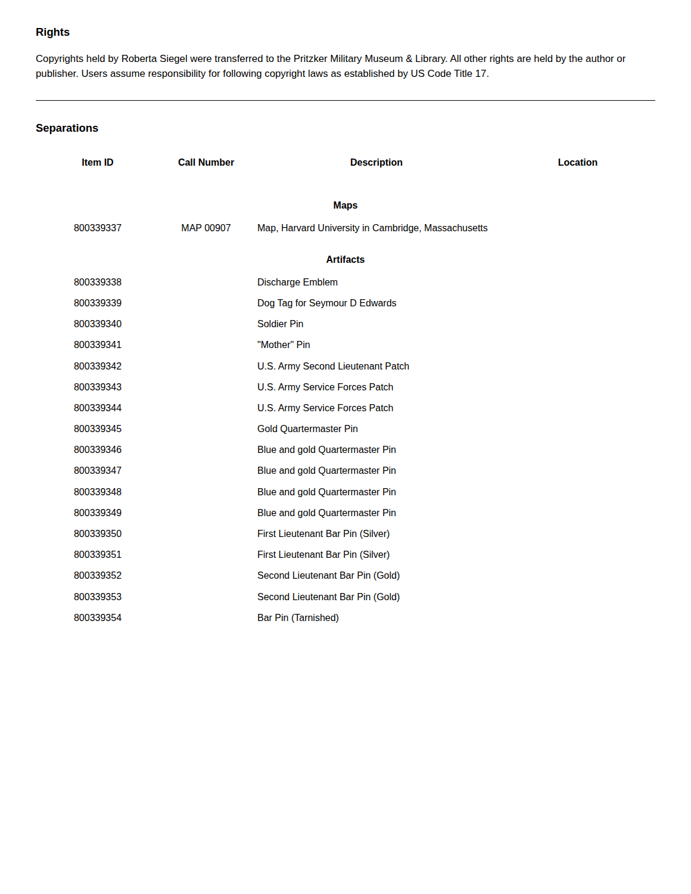Rights
Copyrights held by Roberta Siegel were transferred to the Pritzker Military Museum & Library. All other rights are held by the author or publisher. Users assume responsibility for following copyright laws as established by US Code Title 17.
Separations
| Item ID | Call Number | Description | Location |
| --- | --- | --- | --- |
| Maps |
| 800339337 | MAP 00907 | Map, Harvard University in Cambridge, Massachusetts | |
| Artifacts |
| 800339338 | | Discharge Emblem | |
| 800339339 | | Dog Tag for Seymour D Edwards | |
| 800339340 | | Soldier Pin | |
| 800339341 | | "Mother" Pin | |
| 800339342 | | U.S. Army Second Lieutenant Patch | |
| 800339343 | | U.S. Army Service Forces Patch | |
| 800339344 | | U.S. Army Service Forces Patch | |
| 800339345 | | Gold Quartermaster Pin | |
| 800339346 | | Blue and gold Quartermaster Pin | |
| 800339347 | | Blue and gold Quartermaster Pin | |
| 800339348 | | Blue and gold Quartermaster Pin | |
| 800339349 | | Blue and gold Quartermaster Pin | |
| 800339350 | | First Lieutenant Bar Pin (Silver) | |
| 800339351 | | First Lieutenant Bar Pin (Silver) | |
| 800339352 | | Second Lieutenant Bar Pin (Gold) | |
| 800339353 | | Second Lieutenant Bar Pin (Gold) | |
| 800339354 | | Bar Pin (Tarnished) | |